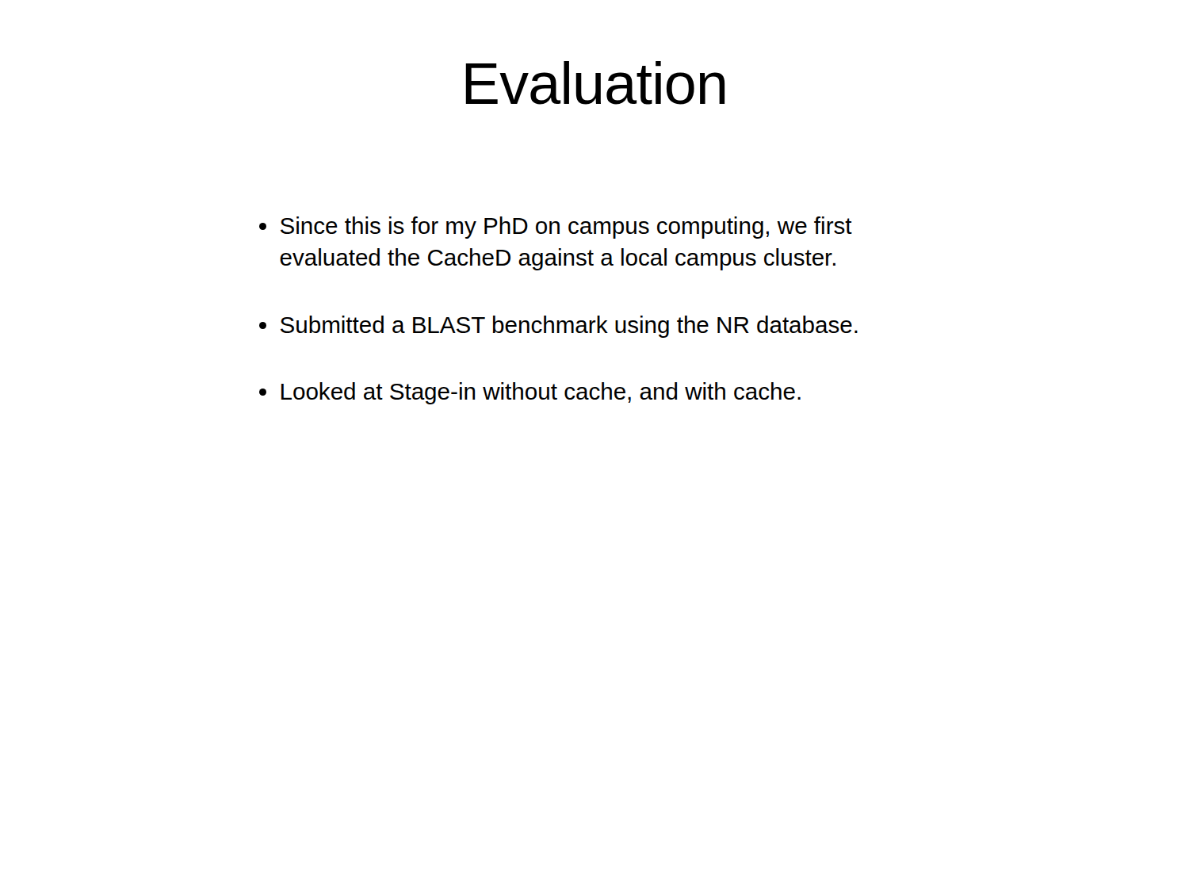Evaluation
Since this is for my PhD on campus computing, we first evaluated the CacheD against a local campus cluster.
Submitted a BLAST benchmark using the NR database.
Looked at Stage-in without cache, and with cache.